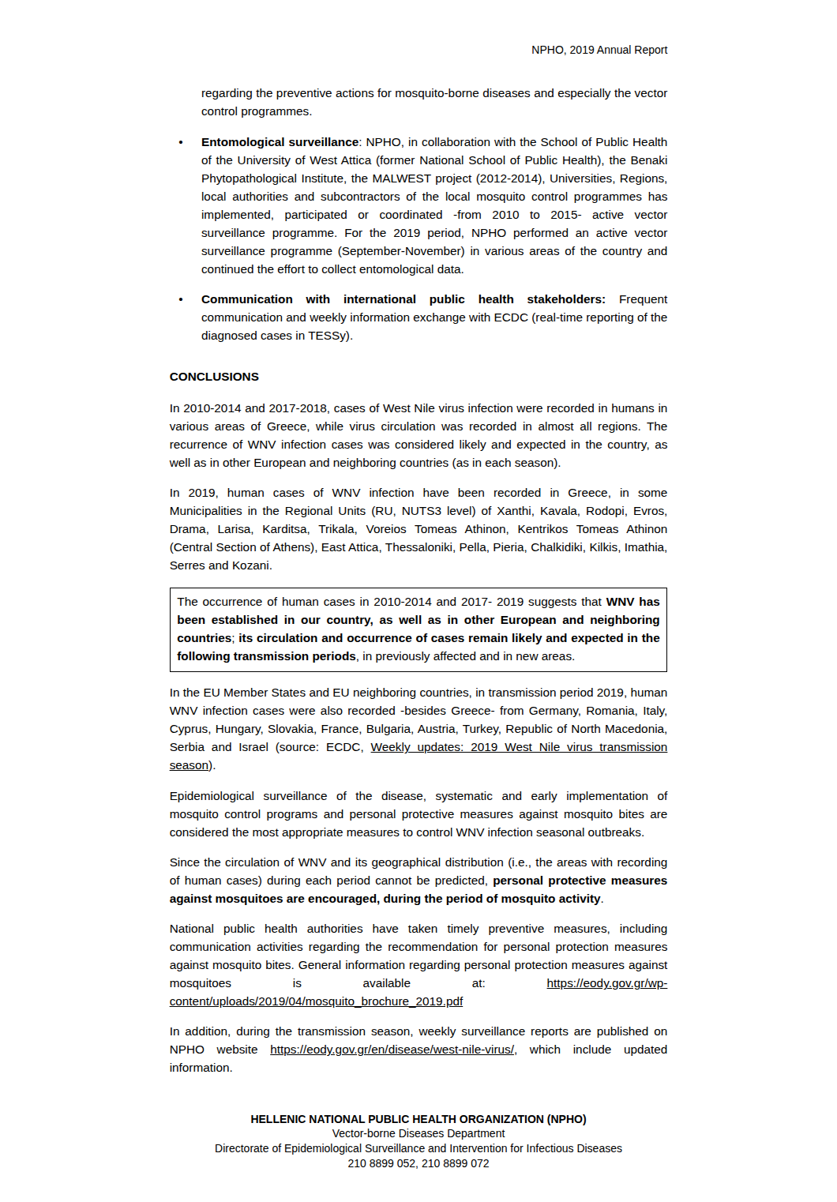NPHO, 2019 Annual Report
regarding the preventive actions for mosquito-borne diseases and especially the vector control programmes.
Entomological surveillance: NPHO, in collaboration with the School of Public Health of the University of West Attica (former National School of Public Health), the Benaki Phytopathological Institute, the MALWEST project (2012-2014), Universities, Regions, local authorities and subcontractors of the local mosquito control programmes has implemented, participated or coordinated -from 2010 to 2015- active vector surveillance programme. For the 2019 period, NPHO performed an active vector surveillance programme (September-November) in various areas of the country and continued the effort to collect entomological data.
Communication with international public health stakeholders: Frequent communication and weekly information exchange with ECDC (real-time reporting of the diagnosed cases in TESSy).
CONCLUSIONS
In 2010-2014 and 2017-2018, cases of West Nile virus infection were recorded in humans in various areas of Greece, while virus circulation was recorded in almost all regions. The recurrence of WNV infection cases was considered likely and expected in the country, as well as in other European and neighboring countries (as in each season).
In 2019, human cases of WNV infection have been recorded in Greece, in some Municipalities in the Regional Units (RU, NUTS3 level) of Xanthi, Kavala, Rodopi, Evros, Drama, Larisa, Karditsa, Trikala, Voreios Tomeas Athinon, Kentrikos Tomeas Athinon (Central Section of Athens), East Attica, Thessaloniki, Pella, Pieria, Chalkidiki, Kilkis, Imathia, Serres and Kozani.
The occurrence of human cases in 2010-2014 and 2017- 2019 suggests that WNV has been established in our country, as well as in other European and neighboring countries; its circulation and occurrence of cases remain likely and expected in the following transmission periods, in previously affected and in new areas.
In the EU Member States and EU neighboring countries, in transmission period 2019, human WNV infection cases were also recorded -besides Greece- from Germany, Romania, Italy, Cyprus, Hungary, Slovakia, France, Bulgaria, Austria, Turkey, Republic of North Macedonia, Serbia and Israel (source: ECDC, Weekly updates: 2019 West Nile virus transmission season).
Epidemiological surveillance of the disease, systematic and early implementation of mosquito control programs and personal protective measures against mosquito bites are considered the most appropriate measures to control WNV infection seasonal outbreaks.
Since the circulation of WNV and its geographical distribution (i.e., the areas with recording of human cases) during each period cannot be predicted, personal protective measures against mosquitoes are encouraged, during the period of mosquito activity.
National public health authorities have taken timely preventive measures, including communication activities regarding the recommendation for personal protection measures against mosquito bites. General information regarding personal protection measures against mosquitoes is available at: https://eody.gov.gr/wp-content/uploads/2019/04/mosquito_brochure_2019.pdf
In addition, during the transmission season, weekly surveillance reports are published on NPHO website https://eody.gov.gr/en/disease/west-nile-virus/, which include updated information.
HELLENIC NATIONAL PUBLIC HEALTH ORGANIZATION (NPHO)
Vector-borne Diseases Department
Directorate of Epidemiological Surveillance and Intervention for Infectious Diseases
210 8899 052, 210 8899 072